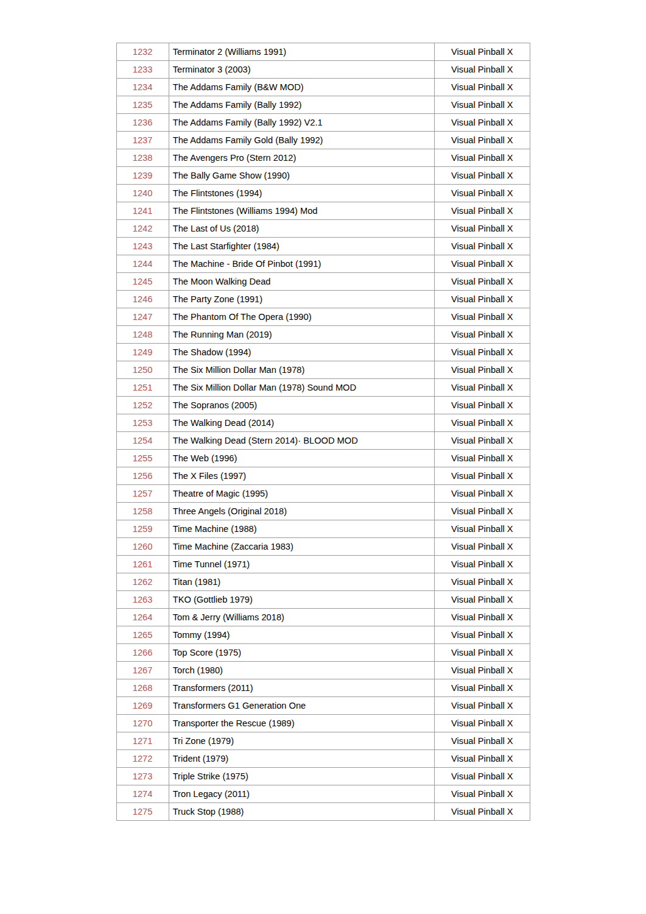| 1232 | Terminator 2 (Williams 1991) | Visual Pinball X |
| 1233 | Terminator 3 (2003) | Visual Pinball X |
| 1234 | The Addams Family (B&W MOD) | Visual Pinball X |
| 1235 | The Addams Family (Bally 1992) | Visual Pinball X |
| 1236 | The Addams Family (Bally 1992) V2.1 | Visual Pinball X |
| 1237 | The Addams Family Gold (Bally 1992) | Visual Pinball X |
| 1238 | The Avengers Pro (Stern 2012) | Visual Pinball X |
| 1239 | The Bally Game Show (1990) | Visual Pinball X |
| 1240 | The Flintstones (1994) | Visual Pinball X |
| 1241 | The Flintstones (Williams 1994) Mod | Visual Pinball X |
| 1242 | The Last of Us (2018) | Visual Pinball X |
| 1243 | The Last Starfighter (1984) | Visual Pinball X |
| 1244 | The Machine - Bride Of Pinbot (1991) | Visual Pinball X |
| 1245 | The Moon Walking Dead | Visual Pinball X |
| 1246 | The Party Zone (1991) | Visual Pinball X |
| 1247 | The Phantom Of The Opera (1990) | Visual Pinball X |
| 1248 | The Running Man (2019) | Visual Pinball X |
| 1249 | The Shadow (1994) | Visual Pinball X |
| 1250 | The Six Million Dollar Man (1978) | Visual Pinball X |
| 1251 | The Six Million Dollar Man (1978) Sound MOD | Visual Pinball X |
| 1252 | The Sopranos (2005) | Visual Pinball X |
| 1253 | The Walking Dead (2014) | Visual Pinball X |
| 1254 | The Walking Dead (Stern 2014)· BLOOD MOD | Visual Pinball X |
| 1255 | The Web (1996) | Visual Pinball X |
| 1256 | The X Files (1997) | Visual Pinball X |
| 1257 | Theatre of Magic (1995) | Visual Pinball X |
| 1258 | Three Angels (Original 2018) | Visual Pinball X |
| 1259 | Time Machine (1988) | Visual Pinball X |
| 1260 | Time Machine (Zaccaria 1983) | Visual Pinball X |
| 1261 | Time Tunnel (1971) | Visual Pinball X |
| 1262 | Titan (1981) | Visual Pinball X |
| 1263 | TKO (Gottlieb 1979) | Visual Pinball X |
| 1264 | Tom & Jerry (Williams 2018) | Visual Pinball X |
| 1265 | Tommy (1994) | Visual Pinball X |
| 1266 | Top Score (1975) | Visual Pinball X |
| 1267 | Torch (1980) | Visual Pinball X |
| 1268 | Transformers (2011) | Visual Pinball X |
| 1269 | Transformers G1 Generation One | Visual Pinball X |
| 1270 | Transporter the Rescue (1989) | Visual Pinball X |
| 1271 | Tri Zone (1979) | Visual Pinball X |
| 1272 | Trident (1979) | Visual Pinball X |
| 1273 | Triple Strike (1975) | Visual Pinball X |
| 1274 | Tron Legacy (2011) | Visual Pinball X |
| 1275 | Truck Stop (1988) | Visual Pinball X |